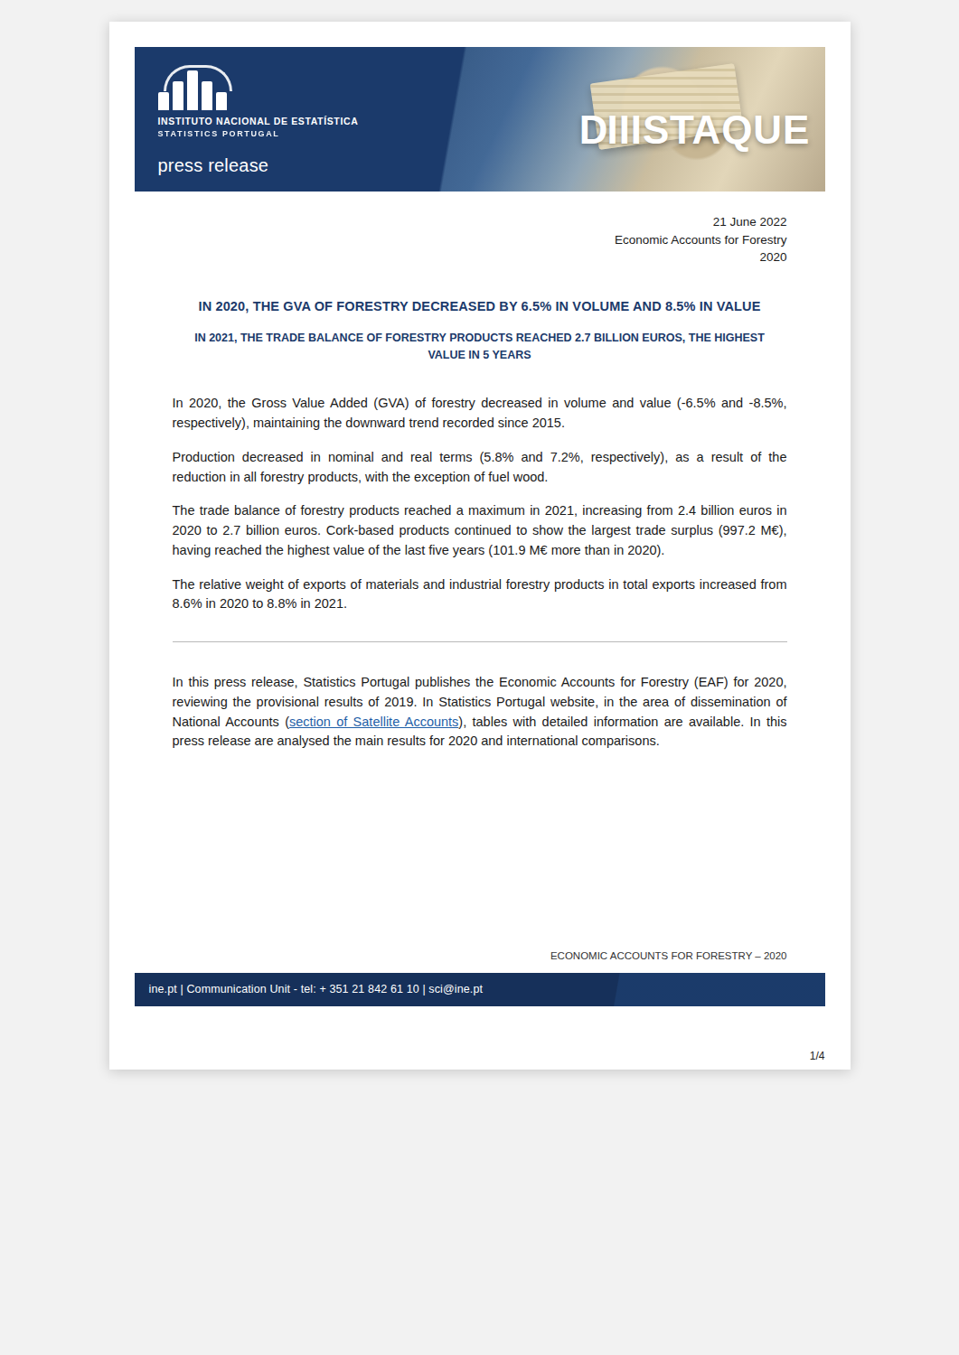INSTITUTO NACIONAL DE ESTATÍSTICA STATISTICS PORTUGAL
press release
DIIISTAQUE
21 June 2022
Economic Accounts for Forestry
2020
IN 2020, THE GVA OF FORESTRY DECREASED BY 6.5% IN VOLUME AND 8.5% IN VALUE
IN 2021, THE TRADE BALANCE OF FORESTRY PRODUCTS REACHED 2.7 BILLION EUROS, THE HIGHEST VALUE IN 5 YEARS
In 2020, the Gross Value Added (GVA) of forestry decreased in volume and value (-6.5% and -8.5%, respectively), maintaining the downward trend recorded since 2015.
Production decreased in nominal and real terms (5.8% and 7.2%, respectively), as a result of the reduction in all forestry products, with the exception of fuel wood.
The trade balance of forestry products reached a maximum in 2021, increasing from 2.4 billion euros in 2020 to 2.7 billion euros. Cork-based products continued to show the largest trade surplus (997.2 M€), having reached the highest value of the last five years (101.9 M€ more than in 2020).
The relative weight of exports of materials and industrial forestry products in total exports increased from 8.6% in 2020 to 8.8% in 2021.
In this press release, Statistics Portugal publishes the Economic Accounts for Forestry (EAF) for 2020, reviewing the provisional results of 2019. In Statistics Portugal website, in the area of dissemination of National Accounts (section of Satellite Accounts), tables with detailed information are available. In this press release are analysed the main results for 2020 and international comparisons.
ECONOMIC ACCOUNTS FOR FORESTRY – 2020
ine.pt | Communication Unit - tel: + 351 21 842 61 10 | sci@ine.pt
1/4